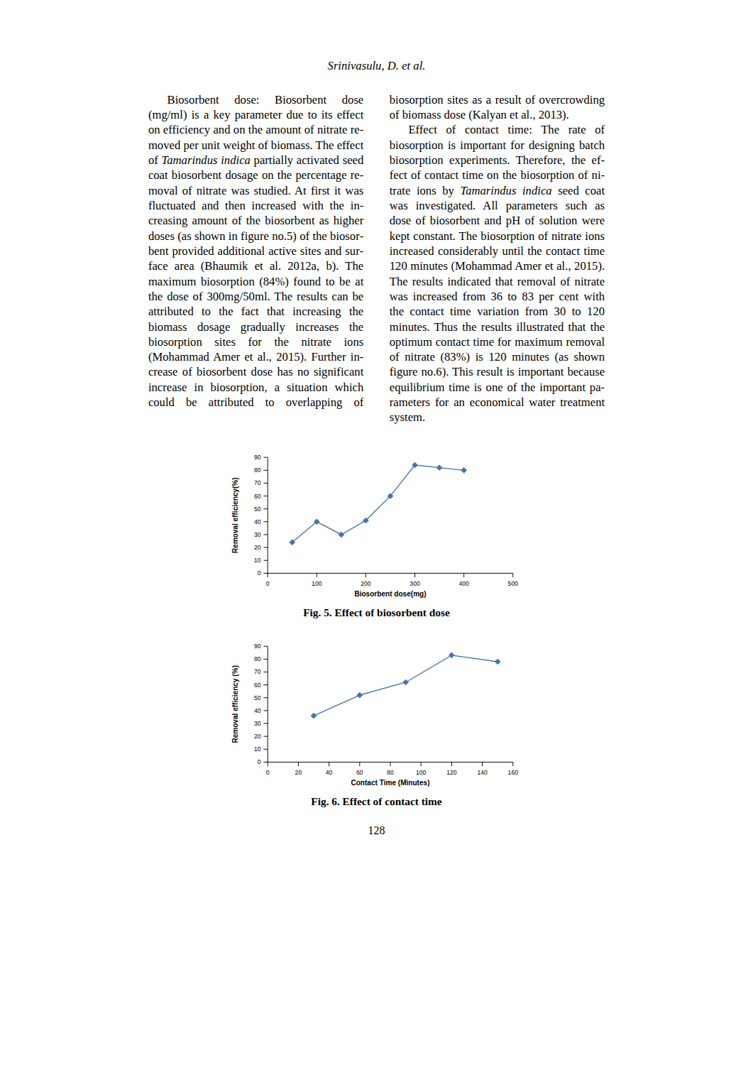Srinivasulu, D. et al.
Biosorbent dose: Biosorbent dose (mg/ml) is a key parameter due to its effect on efficiency and on the amount of nitrate removed per unit weight of biomass. The effect of Tamarindus indica partially activated seed coat biosorbent dosage on the percentage removal of nitrate was studied. At first it was fluctuated and then increased with the increasing amount of the biosorbent as higher doses (as shown in figure no.5) of the biosorbent provided additional active sites and surface area (Bhaumik et al. 2012a, b). The maximum biosorption (84%) found to be at the dose of 300mg/50ml. The results can be attributed to the fact that increasing the biomass dosage gradually increases the biosorption sites for the nitrate ions (Mohammad Amer et al., 2015). Further increase of biosorbent dose has no significant increase in biosorption, a situation which could be attributed to overlapping of biosorption sites as a result of overcrowding of biomass dose (Kalyan et al., 2013).
Effect of contact time: The rate of biosorption is important for designing batch biosorption experiments. Therefore, the effect of contact time on the biosorption of nitrate ions by Tamarindus indica seed coat was investigated. All parameters such as dose of biosorbent and pH of solution were kept constant. The biosorption of nitrate ions increased considerably until the contact time 120 minutes (Mohammad Amer et al., 2015). The results indicated that removal of nitrate was increased from 36 to 83 per cent with the contact time variation from 30 to 120 minutes. Thus the results illustrated that the optimum contact time for maximum removal of nitrate (83%) is 120 minutes (as shown figure no.6). This result is important because equilibrium time is one of the important parameters for an economical water treatment system.
0 10 20 30 40 50 60 70 80 90 0 100 200 300 400 500 Biosorbent dose(mg) Removal efficiency(%)
Fig. 5. Effect of biosorbent dose
0 10 20 30 40 50 60 70 80 90 0 20 40 60 80 100 120 140 160 Contact Time (Minutes) Removal efficiency (%)
Fig. 6. Effect of contact time
128